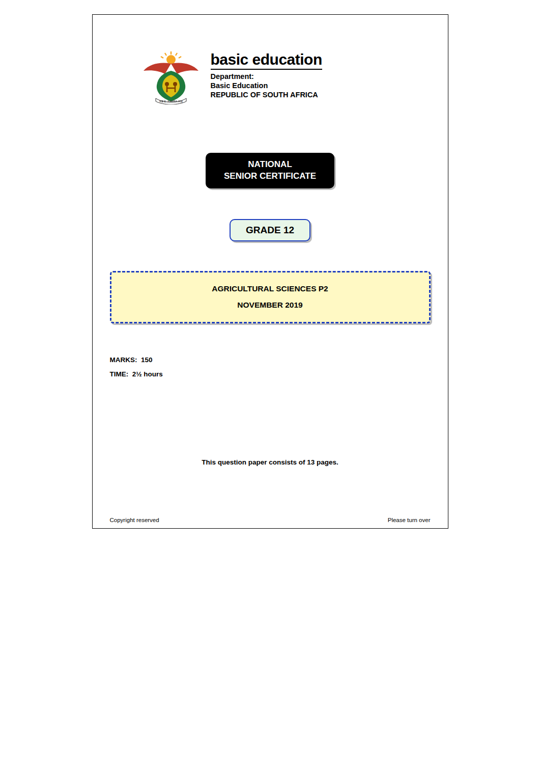!KE E: /XARRA //KE
basic education
Department:
Basic Education
REPUBLIC OF SOUTH AFRICA
NATIONAL
SENIOR CERTIFICATE
GRADE 12
AGRICULTURAL SCIENCES P2
NOVEMBER 2019
MARKS: 150
TIME: 2½ hours
This question paper consists of 13 pages.
Copyright reserved Please turn over